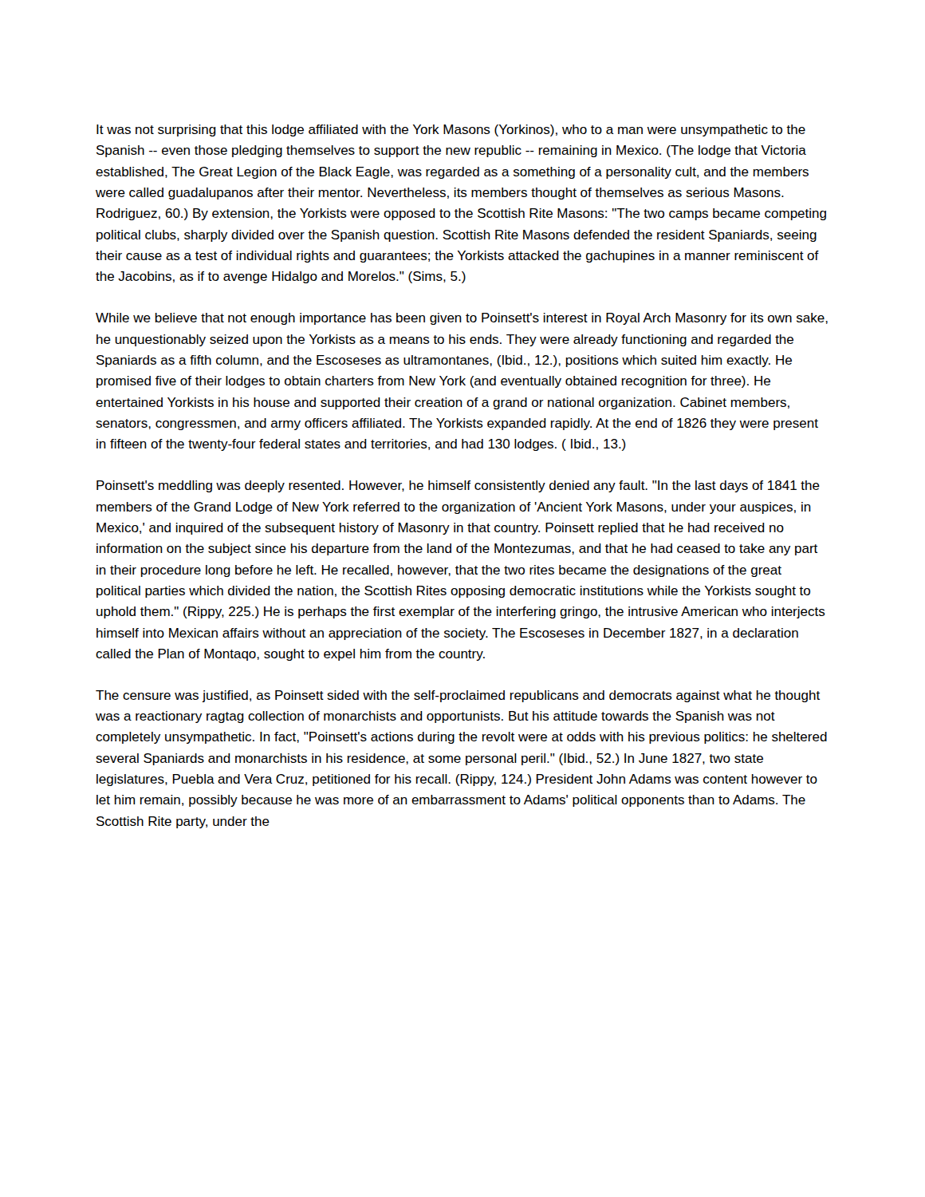It was not surprising that this lodge affiliated with the York Masons (Yorkinos), who to a man were unsympathetic to the Spanish -- even those pledging themselves to support the new republic -- remaining in Mexico. (The lodge that Victoria established, The Great Legion of the Black Eagle, was regarded as a something of a personality cult, and the members were called guadalupanos after their mentor. Nevertheless, its members thought of themselves as serious Masons. Rodriguez, 60.) By extension, the Yorkists were opposed to the Scottish Rite Masons: "The two camps became competing political clubs, sharply divided over the Spanish question. Scottish Rite Masons defended the resident Spaniards, seeing their cause as a test of individual rights and guarantees; the Yorkists attacked the gachupines in a manner reminiscent of the Jacobins, as if to avenge Hidalgo and Morelos." (Sims, 5.)
While we believe that not enough importance has been given to Poinsett's interest in Royal Arch Masonry for its own sake, he unquestionably seized upon the Yorkists as a means to his ends. They were already functioning and regarded the Spaniards as a fifth column, and the Escoseses as ultramontanes, (Ibid., 12.), positions which suited him exactly. He promised five of their lodges to obtain charters from New York (and eventually obtained recognition for three). He entertained Yorkists in his house and supported their creation of a grand or national organization. Cabinet members, senators, congressmen, and army officers affiliated. The Yorkists expanded rapidly. At the end of 1826 they were present in fifteen of the twenty-four federal states and territories, and had 130 lodges. ( Ibid., 13.)
Poinsett's meddling was deeply resented. However, he himself consistently denied any fault. "In the last days of 1841 the members of the Grand Lodge of New York referred to the organization of 'Ancient York Masons, under your auspices, in Mexico,' and inquired of the subsequent history of Masonry in that country. Poinsett replied that he had received no information on the subject since his departure from the land of the Montezumas, and that he had ceased to take any part in their procedure long before he left. He recalled, however, that the two rites became the designations of the great political parties which divided the nation, the Scottish Rites opposing democratic institutions while the Yorkists sought to uphold them." (Rippy, 225.) He is perhaps the first exemplar of the interfering gringo, the intrusive American who interjects himself into Mexican affairs without an appreciation of the society. The Escoseses in December 1827, in a declaration called the Plan of Montaqo, sought to expel him from the country.
The censure was justified, as Poinsett sided with the self-proclaimed republicans and democrats against what he thought was a reactionary ragtag collection of monarchists and opportunists. But his attitude towards the Spanish was not completely unsympathetic. In fact, "Poinsett's actions during the revolt were at odds with his previous politics: he sheltered several Spaniards and monarchists in his residence, at some personal peril." (Ibid., 52.) In June 1827, two state legislatures, Puebla and Vera Cruz, petitioned for his recall. (Rippy, 124.) President John Adams was content however to let him remain, possibly because he was more of an embarrassment to Adams' political opponents than to Adams. The Scottish Rite party, under the